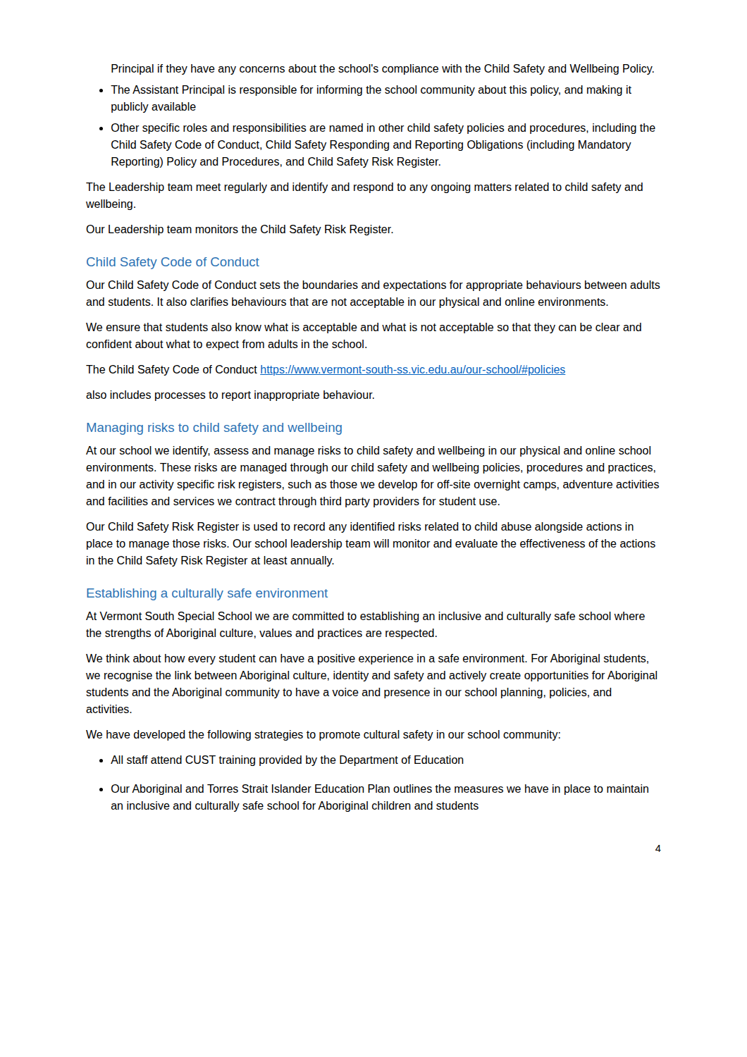Principal if they have any concerns about the school's compliance with the Child Safety and Wellbeing Policy.
The Assistant Principal is responsible for informing the school community about this policy, and making it publicly available
Other specific roles and responsibilities are named in other child safety policies and procedures, including the Child Safety Code of Conduct, Child Safety Responding and Reporting Obligations (including Mandatory Reporting) Policy and Procedures, and Child Safety Risk Register.
The Leadership team meet regularly and identify and respond to any ongoing matters related to child safety and wellbeing.
Our Leadership team monitors the Child Safety Risk Register.
Child Safety Code of Conduct
Our Child Safety Code of Conduct sets the boundaries and expectations for appropriate behaviours between adults and students. It also clarifies behaviours that are not acceptable in our physical and online environments.
We ensure that students also know what is acceptable and what is not acceptable so that they can be clear and confident about what to expect from adults in the school.
The Child Safety Code of Conduct https://www.vermont-south-ss.vic.edu.au/our-school/#policies
also includes processes to report inappropriate behaviour.
Managing risks to child safety and wellbeing
At our school we identify, assess and manage risks to child safety and wellbeing in our physical and online school environments. These risks are managed through our child safety and wellbeing policies, procedures and practices, and in our activity specific risk registers, such as those we develop for off-site overnight camps, adventure activities and facilities and services we contract through third party providers for student use.
Our Child Safety Risk Register is used to record any identified risks related to child abuse alongside actions in place to manage those risks. Our school leadership team will monitor and evaluate the effectiveness of the actions in the Child Safety Risk Register at least annually.
Establishing a culturally safe environment
At Vermont South Special School we are committed to establishing an inclusive and culturally safe school where the strengths of Aboriginal culture, values and practices are respected.
We think about how every student can have a positive experience in a safe environment. For Aboriginal students, we recognise the link between Aboriginal culture, identity and safety and actively create opportunities for Aboriginal students and the Aboriginal community to have a voice and presence in our school planning, policies, and activities.
We have developed the following strategies to promote cultural safety in our school community:
All staff attend CUST training provided by the Department of Education
Our Aboriginal and Torres Strait Islander Education Plan outlines the measures we have in place to maintain an inclusive and culturally safe school for Aboriginal children and students
4